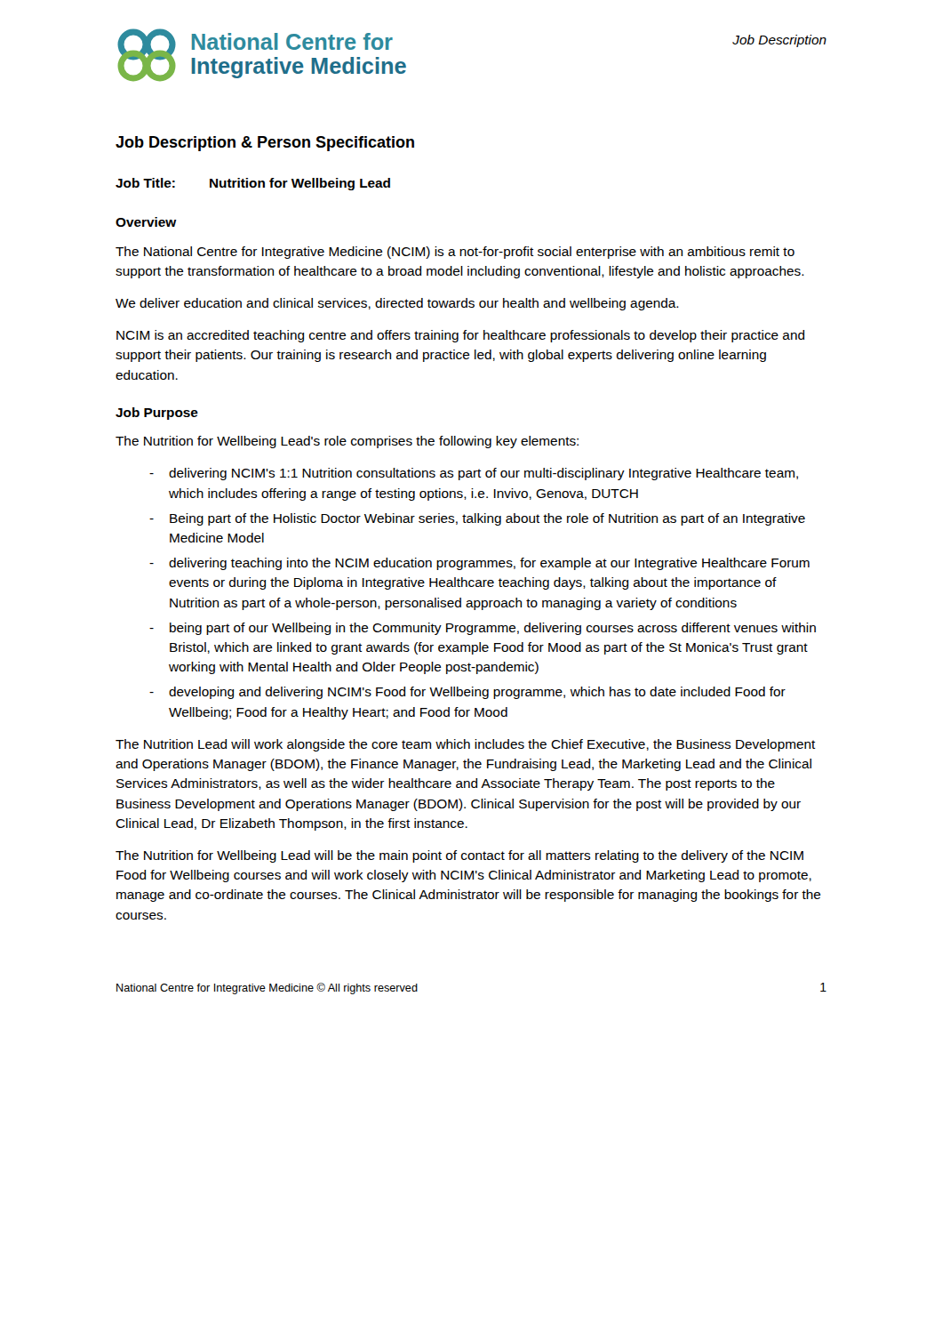National Centre for
Integrative Medicine
Job Description
Job Description & Person Specification
Job Title: Nutrition for Wellbeing Lead
Overview
The National Centre for Integrative Medicine (NCIM) is a not-for-profit social enterprise with an ambitious remit to support the transformation of healthcare to a broad model including conventional, lifestyle and holistic approaches.
We deliver education and clinical services, directed towards our health and wellbeing agenda.
NCIM is an accredited teaching centre and offers training for healthcare professionals to develop their practice and support their patients. Our training is research and practice led, with global experts delivering online learning education.
Job Purpose
The Nutrition for Wellbeing Lead's role comprises the following key elements:
delivering NCIM's 1:1 Nutrition consultations as part of our multi-disciplinary Integrative Healthcare team, which includes offering a range of testing options, i.e. Invivo, Genova, DUTCH
Being part of the Holistic Doctor Webinar series, talking about the role of Nutrition as part of an Integrative Medicine Model
delivering teaching into the NCIM education programmes, for example at our Integrative Healthcare Forum events or during the Diploma in Integrative Healthcare teaching days, talking about the importance of Nutrition as part of a whole-person, personalised approach to managing a variety of conditions
being part of our Wellbeing in the Community Programme, delivering courses across different venues within Bristol, which are linked to grant awards (for example Food for Mood as part of the St Monica's Trust grant working with Mental Health and Older People post-pandemic)
developing and delivering NCIM's Food for Wellbeing programme, which has to date included Food for Wellbeing; Food for a Healthy Heart; and Food for Mood
The Nutrition Lead will work alongside the core team which includes the Chief Executive, the Business Development and Operations Manager (BDOM), the Finance Manager, the Fundraising Lead, the Marketing Lead and the Clinical Services Administrators, as well as the wider healthcare and Associate Therapy Team. The post reports to the Business Development and Operations Manager (BDOM). Clinical Supervision for the post will be provided by our Clinical Lead, Dr Elizabeth Thompson, in the first instance.
The Nutrition for Wellbeing Lead will be the main point of contact for all matters relating to the delivery of the NCIM Food for Wellbeing courses and will work closely with NCIM's Clinical Administrator and Marketing Lead to promote, manage and co-ordinate the courses. The Clinical Administrator will be responsible for managing the bookings for the courses.
National Centre for Integrative Medicine © All rights reserved
1